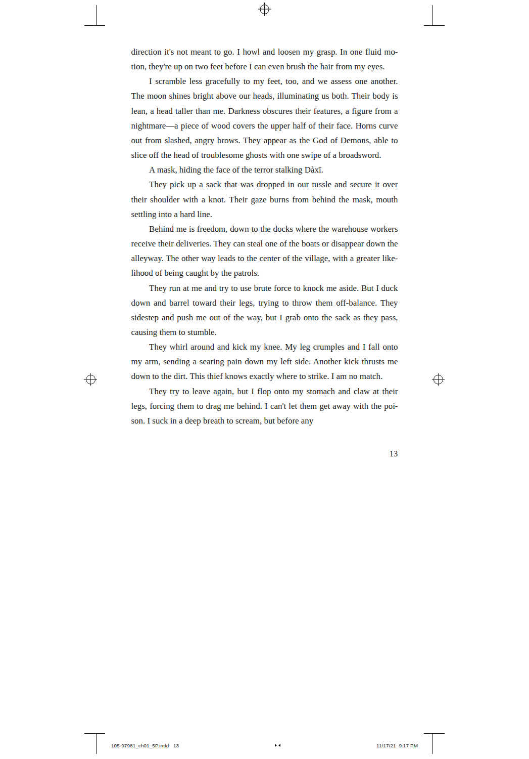direction it's not meant to go. I howl and loosen my grasp. In one fluid motion, they're up on two feet before I can even brush the hair from my eyes.
I scramble less gracefully to my feet, too, and we assess one another. The moon shines bright above our heads, illuminating us both. Their body is lean, a head taller than me. Darkness obscures their features, a figure from a nightmare—a piece of wood covers the upper half of their face. Horns curve out from slashed, angry brows. They appear as the God of Demons, able to slice off the head of troublesome ghosts with one swipe of a broadsword.
A mask, hiding the face of the terror stalking Dàxī.
They pick up a sack that was dropped in our tussle and secure it over their shoulder with a knot. Their gaze burns from behind the mask, mouth settling into a hard line.
Behind me is freedom, down to the docks where the warehouse workers receive their deliveries. They can steal one of the boats or disappear down the alleyway. The other way leads to the center of the village, with a greater likelihood of being caught by the patrols.
They run at me and try to use brute force to knock me aside. But I duck down and barrel toward their legs, trying to throw them off-balance. They sidestep and push me out of the way, but I grab onto the sack as they pass, causing them to stumble.
They whirl around and kick my knee. My leg crumples and I fall onto my arm, sending a searing pain down my left side. Another kick thrusts me down to the dirt. This thief knows exactly where to strike. I am no match.
They try to leave again, but I flop onto my stomach and claw at their legs, forcing them to drag me behind. I can't let them get away with the poison. I suck in a deep breath to scream, but before any
13
105-97981_ch01_5P.indd 13 11/17/21 9:17 PM